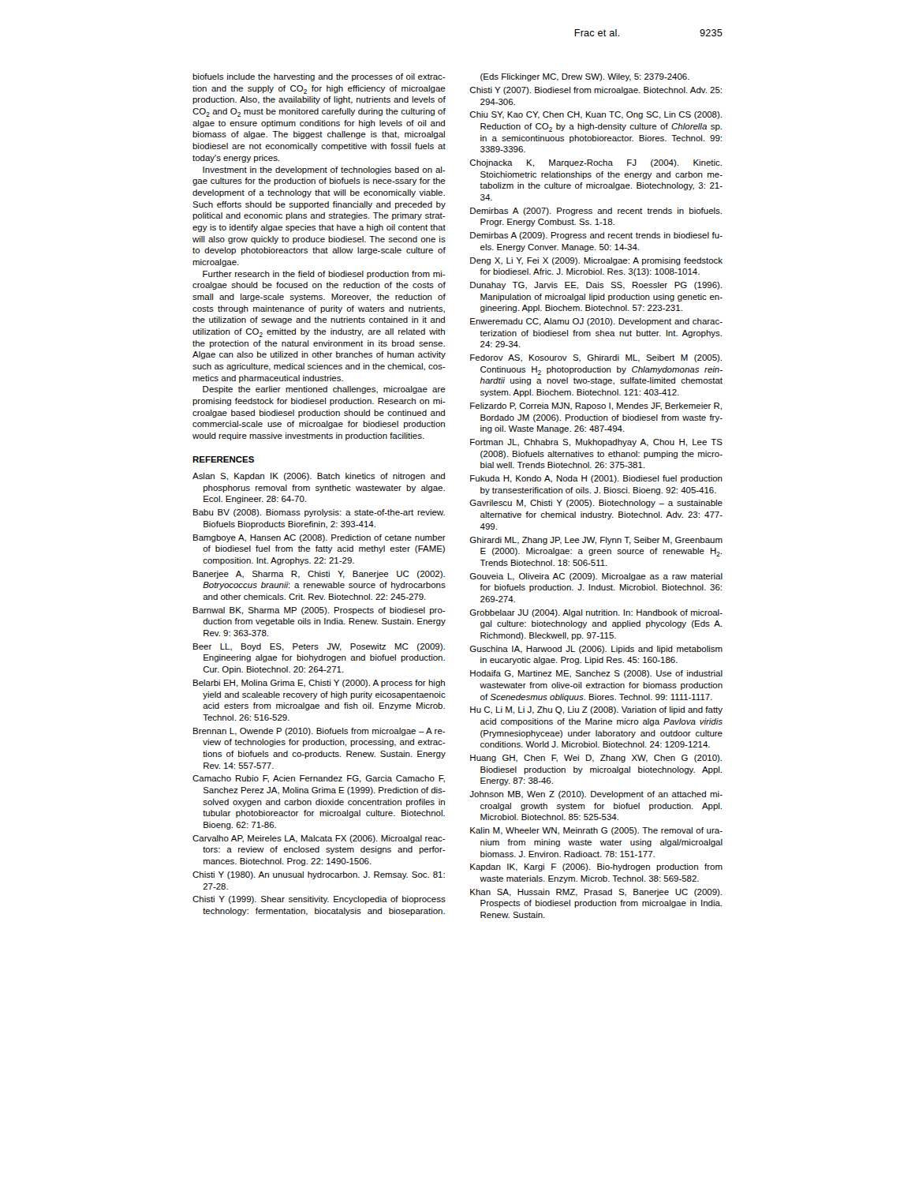Frac et al. 9235
biofuels include the harvesting and the processes of oil extraction and the supply of CO2 for high efficiency of microalgae production. Also, the availability of light, nutrients and levels of CO2 and O2 must be monitored carefully during the culturing of algae to ensure optimum conditions for high levels of oil and biomass of algae. The biggest challenge is that, microalgal biodiesel are not economically competitive with fossil fuels at today's energy prices.
Investment in the development of technologies based on algae cultures for the production of biofuels is nece-ssary for the development of a technology that will be economically viable. Such efforts should be supported financially and preceded by political and economic plans and strategies. The primary strategy is to identify algae species that have a high oil content that will also grow quickly to produce biodiesel. The second one is to develop photobioreactors that allow large-scale culture of microalgae.
Further research in the field of biodiesel production from microalgae should be focused on the reduction of the costs of small and large-scale systems. Moreover, the reduction of costs through maintenance of purity of waters and nutrients, the utilization of sewage and the nutrients contained in it and utilization of CO2 emitted by the industry, are all related with the protection of the natural environment in its broad sense. Algae can also be utilized in other branches of human activity such as agriculture, medical sciences and in the chemical, cosmetics and pharmaceutical industries.
Despite the earlier mentioned challenges, microalgae are promising feedstock for biodiesel production. Research on microalgae based biodiesel production should be continued and commercial-scale use of microalgae for biodiesel production would require massive investments in production facilities.
REFERENCES
Aslan S, Kapdan IK (2006). Batch kinetics of nitrogen and phosphorus removal from synthetic wastewater by algae. Ecol. Engineer. 28: 64-70.
Babu BV (2008). Biomass pyrolysis: a state-of-the-art review. Biofuels Bioproducts Biorefinin, 2: 393-414.
Bamgboye A, Hansen AC (2008). Prediction of cetane number of biodiesel fuel from the fatty acid methyl ester (FAME) composition. Int. Agrophys. 22: 21-29.
Banerjee A, Sharma R, Chisti Y, Banerjee UC (2002). Botryococcus braunii: a renewable source of hydrocarbons and other chemicals. Crit. Rev. Biotechnol. 22: 245-279.
Barnwal BK, Sharma MP (2005). Prospects of biodiesel production from vegetable oils in India. Renew. Sustain. Energy Rev. 9: 363-378.
Beer LL, Boyd ES, Peters JW, Posewitz MC (2009). Engineering algae for biohydrogen and biofuel production. Cur. Opin. Biotechnol. 20: 264-271.
Belarbi EH, Molina Grima E, Chisti Y (2000). A process for high yield and scaleable recovery of high purity eicosapentaenoic acid esters from microalgae and fish oil. Enzyme Microb. Technol. 26: 516-529.
Brennan L, Owende P (2010). Biofuels from microalgae – A review of technologies for production, processing, and extractions of biofuels and co-products. Renew. Sustain. Energy Rev. 14: 557-577.
Camacho Rubio F, Acien Fernandez FG, Garcia Camacho F, Sanchez Perez JA, Molina Grima E (1999). Prediction of dissolved oxygen and carbon dioxide concentration profiles in tubular photobioreactor for microalgal culture. Biotechnol. Bioeng. 62: 71-86.
Carvalho AP, Meireles LA, Malcata FX (2006). Microalgal reactors: a review of enclosed system designs and performances. Biotechnol. Prog. 22: 1490-1506.
Chisti Y (1980). An unusual hydrocarbon. J. Remsay. Soc. 81: 27-28.
Chisti Y (1999). Shear sensitivity. Encyclopedia of bioprocess technology: fermentation, biocatalysis and bioseparation. (Eds Flickinger MC, Drew SW). Wiley, 5: 2379-2406.
Chisti Y (2007). Biodiesel from microalgae. Biotechnol. Adv. 25: 294-306.
Chiu SY, Kao CY, Chen CH, Kuan TC, Ong SC, Lin CS (2008). Reduction of CO2 by a high-density culture of Chlorella sp. in a semicontinuous photobioreactor. Biores. Technol. 99: 3389-3396.
Chojnacka K, Marquez-Rocha FJ (2004). Kinetic. Stoichiometric relationships of the energy and carbon metabolizm in the culture of microalgae. Biotechnology, 3: 21-34.
Demirbas A (2007). Progress and recent trends in biofuels. Progr. Energy Combust. Ss. 1-18.
Demirbas A (2009). Progress and recent trends in biodiesel fuels. Energy Conver. Manage. 50: 14-34.
Deng X, Li Y, Fei X (2009). Microalgae: A promising feedstock for biodiesel. Afric. J. Microbiol. Res. 3(13): 1008-1014.
Dunahay TG, Jarvis EE, Dais SS, Roessler PG (1996). Manipulation of microalgal lipid production using genetic engineering. Appl. Biochem. Biotechnol. 57: 223-231.
Enweremadu CC, Alamu OJ (2010). Development and characterization of biodiesel from shea nut butter. Int. Agrophys. 24: 29-34.
Fedorov AS, Kosourov S, Ghirardi ML, Seibert M (2005). Continuous H2 photoproduction by Chlamydomonas reinhardtii using a novel two-stage, sulfate-limited chemostat system. Appl. Biochem. Biotechnol. 121: 403-412.
Felizardo P, Correia MJN, Raposo I, Mendes JF, Berkemeier R, Bordado JM (2006). Production of biodiesel from waste frying oil. Waste Manage. 26: 487-494.
Fortman JL, Chhabra S, Mukhopadhyay A, Chou H, Lee TS (2008). Biofuels alternatives to ethanol: pumping the microbial well. Trends Biotechnol. 26: 375-381.
Fukuda H, Kondo A, Noda H (2001). Biodiesel fuel production by transesterification of oils. J. Biosci. Bioeng. 92: 405-416.
Gavrilescu M, Chisti Y (2005). Biotechnology – a sustainable alternative for chemical industry. Biotechnol. Adv. 23: 477-499.
Ghirardi ML, Zhang JP, Lee JW, Flynn T, Seiber M, Greenbaum E (2000). Microalgae: a green source of renewable H2. Trends Biotechnol. 18: 506-511.
Gouveia L, Oliveira AC (2009). Microalgae as a raw material for biofuels production. J. Indust. Microbiol. Biotechnol. 36: 269-274.
Grobbelaar JU (2004). Algal nutrition. In: Handbook of microalgal culture: biotechnology and applied phycology (Eds A. Richmond). Bleckwell, pp. 97-115.
Guschina IA, Harwood JL (2006). Lipids and lipid metabolism in eucaryotic algae. Prog. Lipid Res. 45: 160-186.
Hodaifa G, Martinez ME, Sanchez S (2008). Use of industrial wastewater from olive-oil extraction for biomass production of Scenedesmus obliquus. Biores. Technol. 99: 1111-1117.
Hu C, Li M, Li J, Zhu Q, Liu Z (2008). Variation of lipid and fatty acid compositions of the Marine micro alga Pavlova viridis (Prymnesiophyceae) under laboratory and outdoor culture conditions. World J. Microbiol. Biotechnol. 24: 1209-1214.
Huang GH, Chen F, Wei D, Zhang XW, Chen G (2010). Biodiesel production by microalgal biotechnology. Appl. Energy. 87: 38-46.
Johnson MB, Wen Z (2010). Development of an attached microalgal growth system for biofuel production. Appl. Microbiol. Biotechnol. 85: 525-534.
Kalin M, Wheeler WN, Meinrath G (2005). The removal of uranium from mining waste water using algal/microalgal biomass. J. Environ. Radioact. 78: 151-177.
Kapdan IK, Kargi F (2006). Bio-hydrogen production from waste materials. Enzym. Microb. Technol. 38: 569-582.
Khan SA, Hussain RMZ, Prasad S, Banerjee UC (2009). Prospects of biodiesel production from microalgae in India. Renew. Sustain.